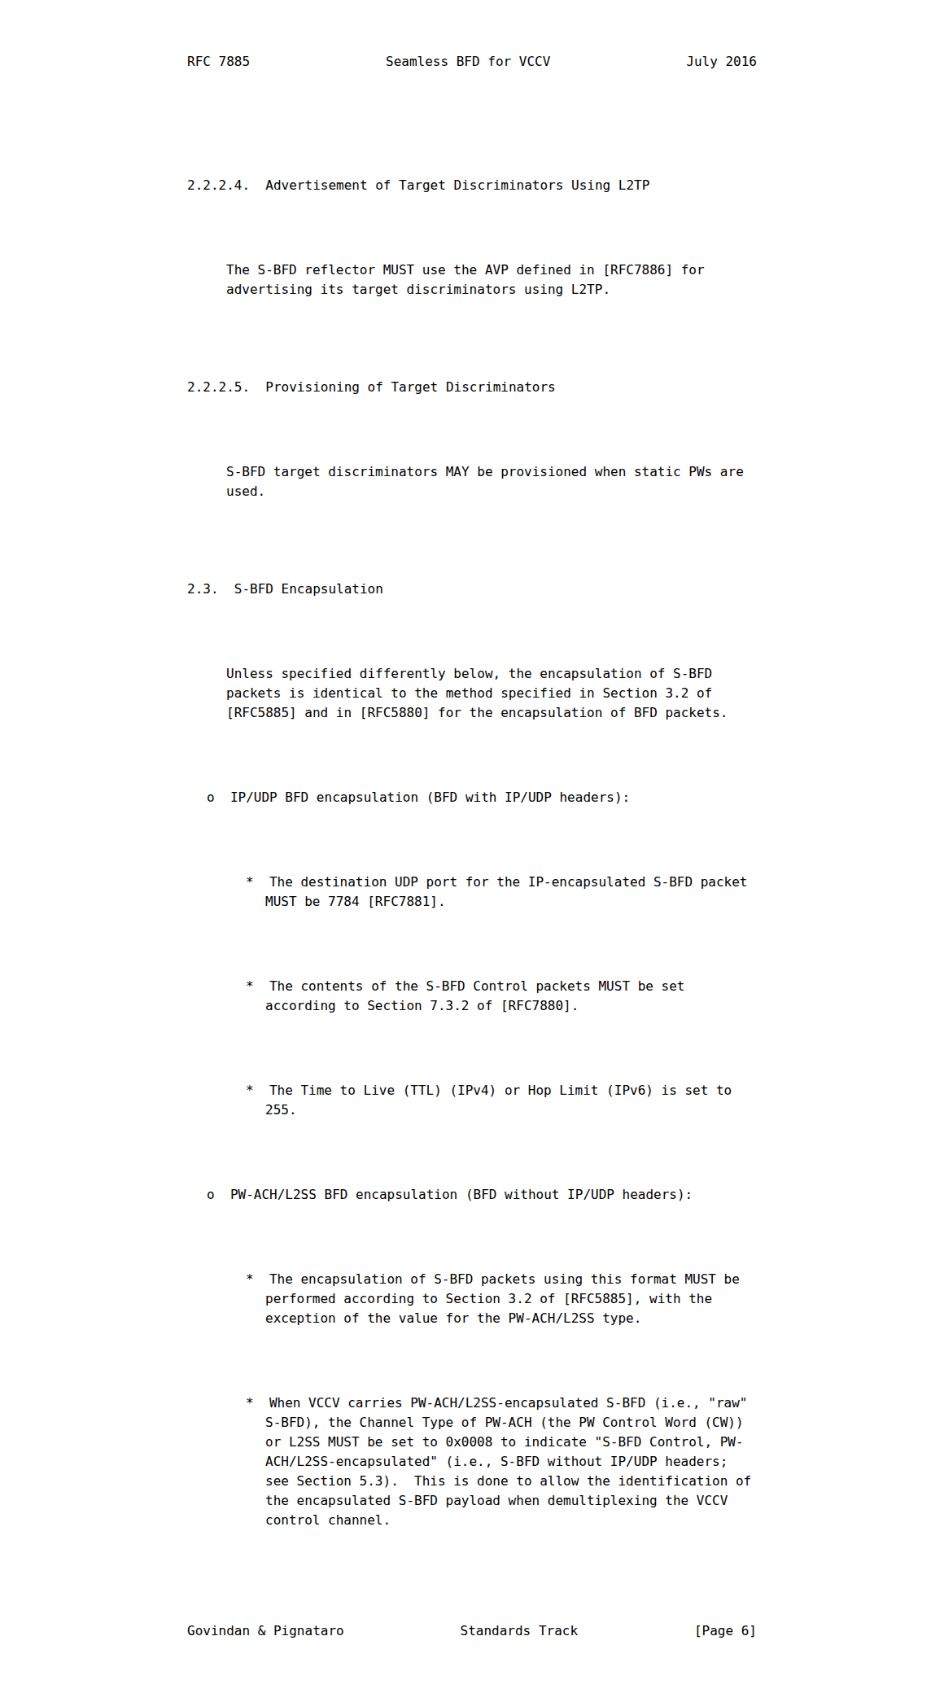RFC 7885 Seamless BFD for VCCV July 2016
2.2.2.4. Advertisement of Target Discriminators Using L2TP
The S-BFD reflector MUST use the AVP defined in [RFC7886] for advertising its target discriminators using L2TP.
2.2.2.5. Provisioning of Target Discriminators
S-BFD target discriminators MAY be provisioned when static PWs are used.
2.3. S-BFD Encapsulation
Unless specified differently below, the encapsulation of S-BFD packets is identical to the method specified in Section 3.2 of [RFC5885] and in [RFC5880] for the encapsulation of BFD packets.
o IP/UDP BFD encapsulation (BFD with IP/UDP headers):
* The destination UDP port for the IP-encapsulated S-BFD packet MUST be 7784 [RFC7881].
* The contents of the S-BFD Control packets MUST be set according to Section 7.3.2 of [RFC7880].
* The Time to Live (TTL) (IPv4) or Hop Limit (IPv6) is set to 255.
o PW-ACH/L2SS BFD encapsulation (BFD without IP/UDP headers):
* The encapsulation of S-BFD packets using this format MUST be performed according to Section 3.2 of [RFC5885], with the exception of the value for the PW-ACH/L2SS type.
* When VCCV carries PW-ACH/L2SS-encapsulated S-BFD (i.e., "raw" S-BFD), the Channel Type of PW-ACH (the PW Control Word (CW)) or L2SS MUST be set to 0x0008 to indicate "S-BFD Control, PW-ACH/L2SS-encapsulated" (i.e., S-BFD without IP/UDP headers; see Section 5.3). This is done to allow the identification of the encapsulated S-BFD payload when demultiplexing the VCCV control channel.
Govindan & Pignataro Standards Track [Page 6]